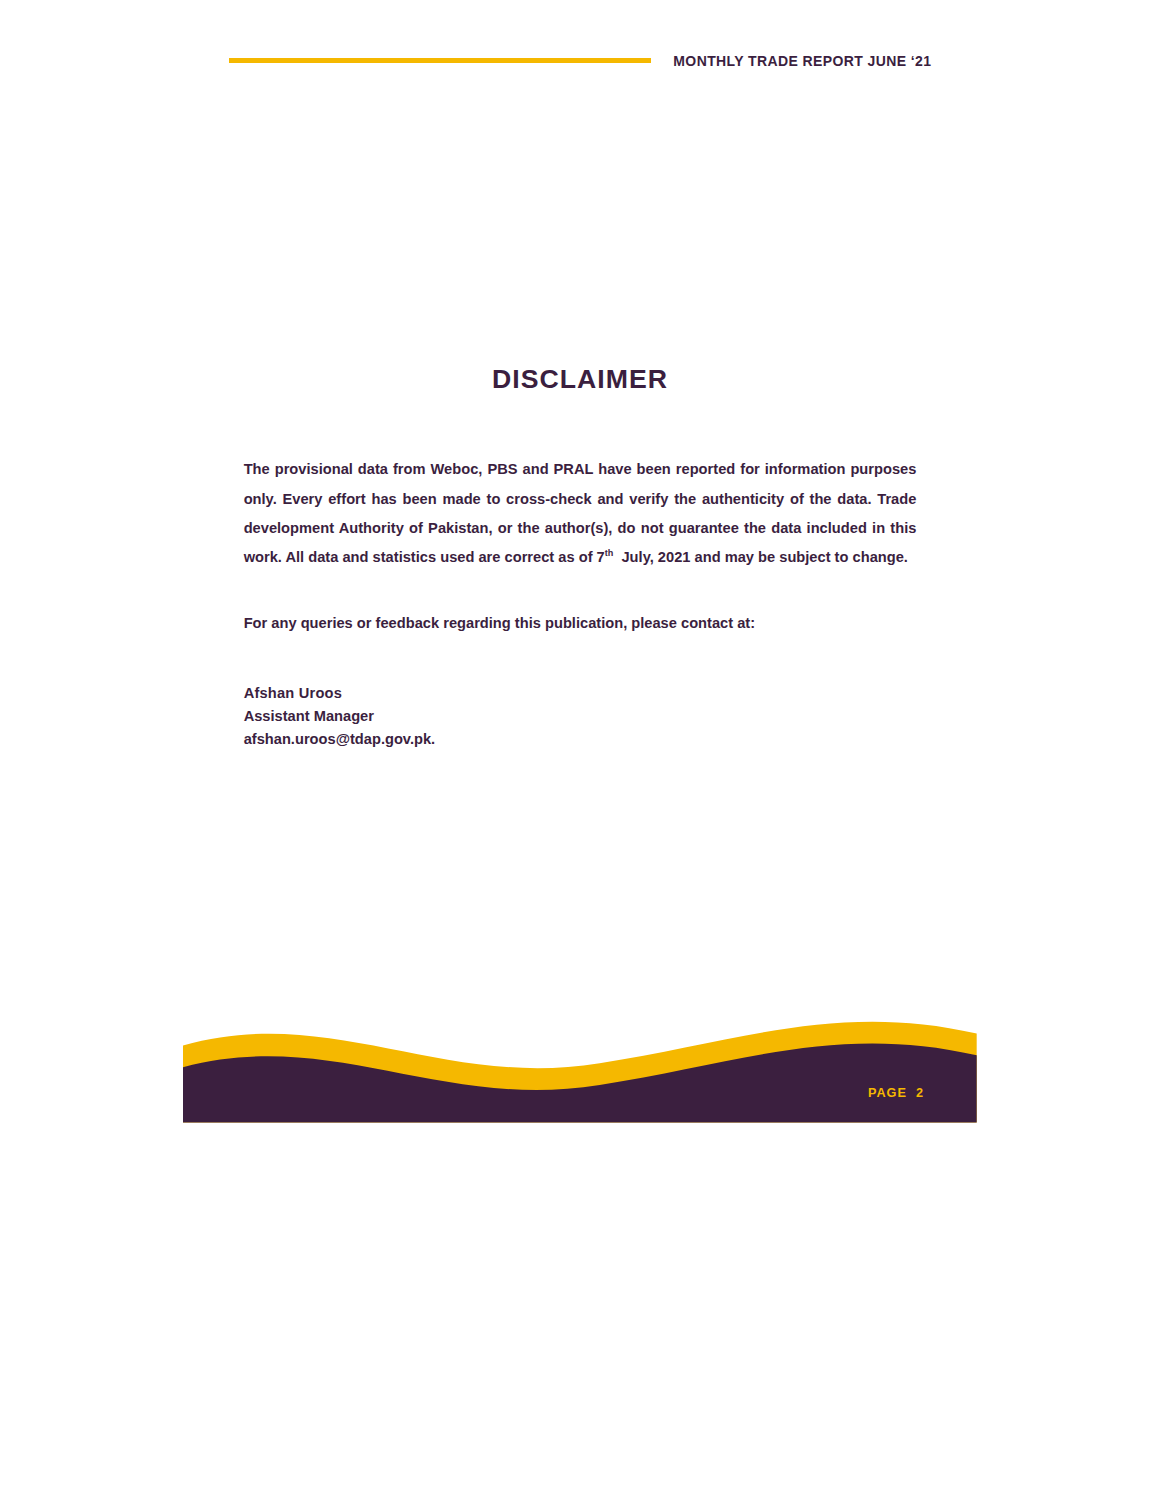MONTHLY TRADE REPORT JUNE ‘21
DISCLAIMER
The provisional data from Weboc, PBS and PRAL have been reported for information purposes only. Every effort has been made to cross-check and verify the authenticity of the data. Trade development Authority of Pakistan, or the author(s), do not guarantee the data included in this work. All data and statistics used are correct as of 7th July, 2021 and may be subject to change.
For any queries or feedback regarding this publication, please contact at:
Afshan Uroos
Assistant Manager
afshan.uroos@tdap.gov.pk.
PAGE 2